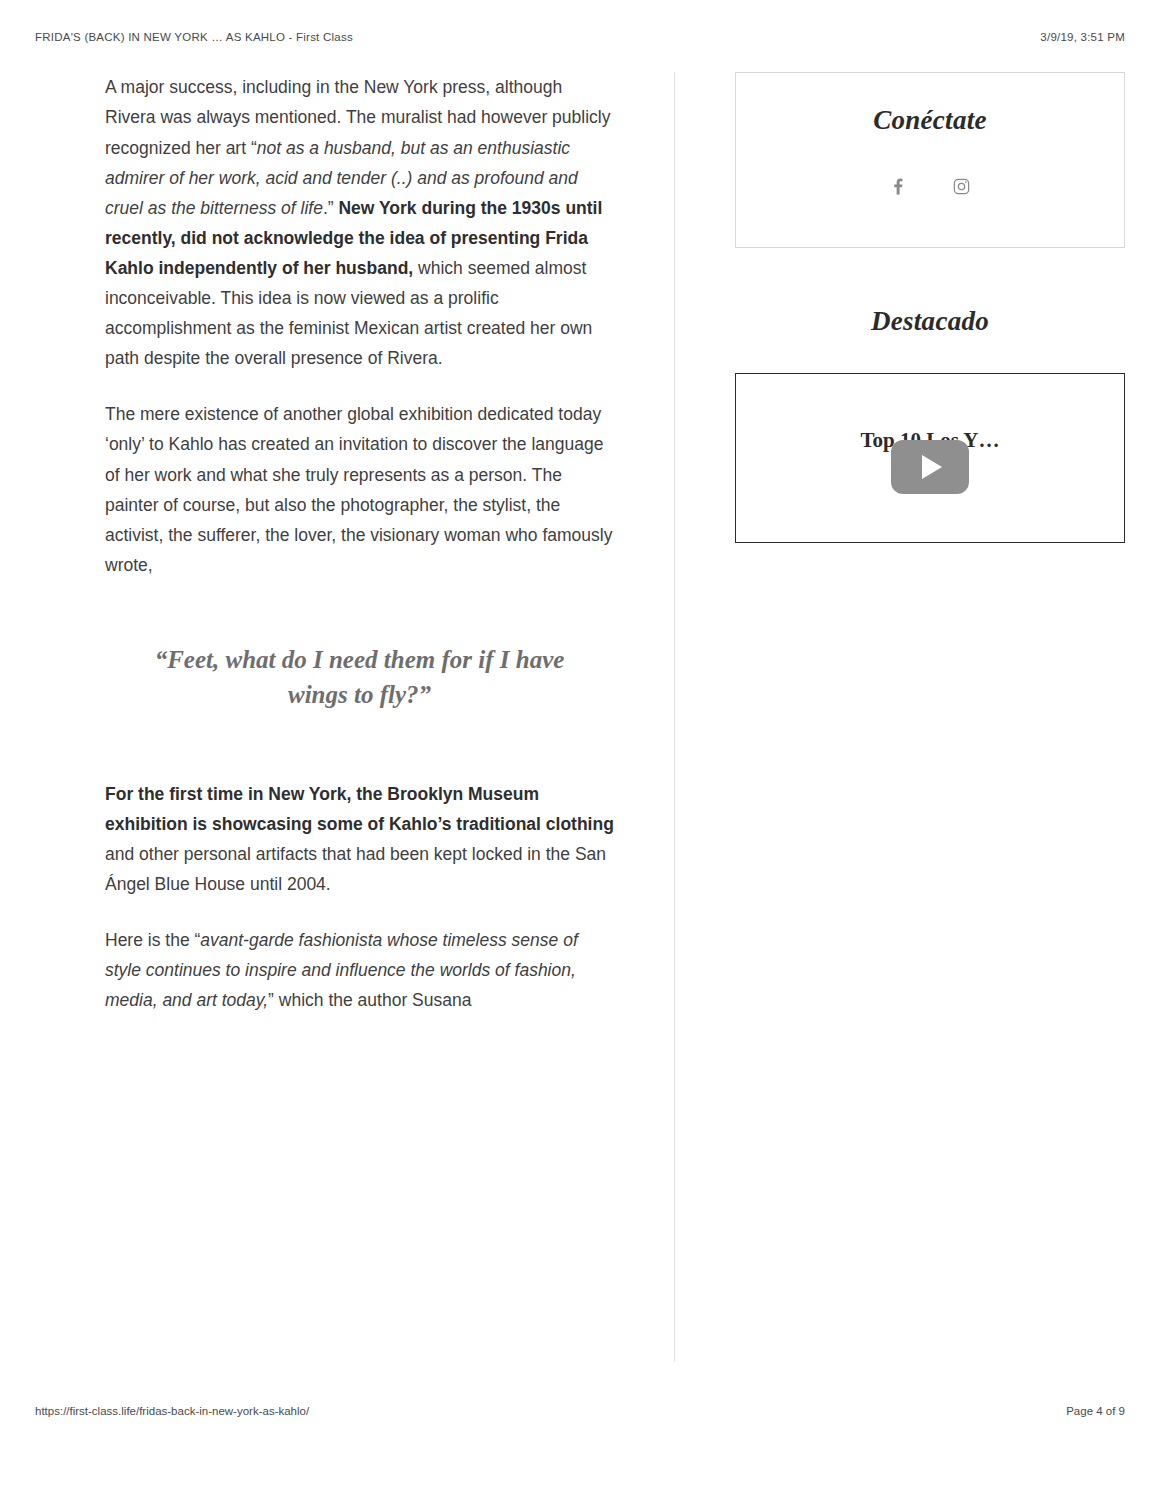FRIDA'S (BACK) IN NEW YORK … AS KAHLO - First Class 3/9/19, 3:51 PM
A major success, including in the New York press, although Rivera was always mentioned. The muralist had however publicly recognized her art “not as a husband, but as an enthusiastic admirer of her work, acid and tender (..) and as profound and cruel as the bitterness of life.” New York during the 1930s until recently, did not acknowledge the idea of presenting Frida Kahlo independently of her husband, which seemed almost inconceivable. This idea is now viewed as a prolific accomplishment as the feminist Mexican artist created her own path despite the overall presence of Rivera.
The mere existence of another global exhibition dedicated today ‘only’ to Kahlo has created an invitation to discover the language of her work and what she truly represents as a person. The painter of course, but also the photographer, the stylist, the activist, the sufferer, the lover, the visionary woman who famously wrote,
“Feet, what do I need them for if I have wings to fly?”
For the first time in New York, the Brooklyn Museum exhibition is showcasing some of Kahlo’s traditional clothing and other personal artifacts that had been kept locked in the San Ángel Blue House until 2004.
Here is the “avant-garde fashionista whose timeless sense of style continues to inspire and influence the worlds of fashion, media, and art today,” which the author Susana
Conéctate
Destacado
Top 10 Los Y…
https://first-class.life/fridas-back-in-new-york-as-kahlo/ Page 4 of 9